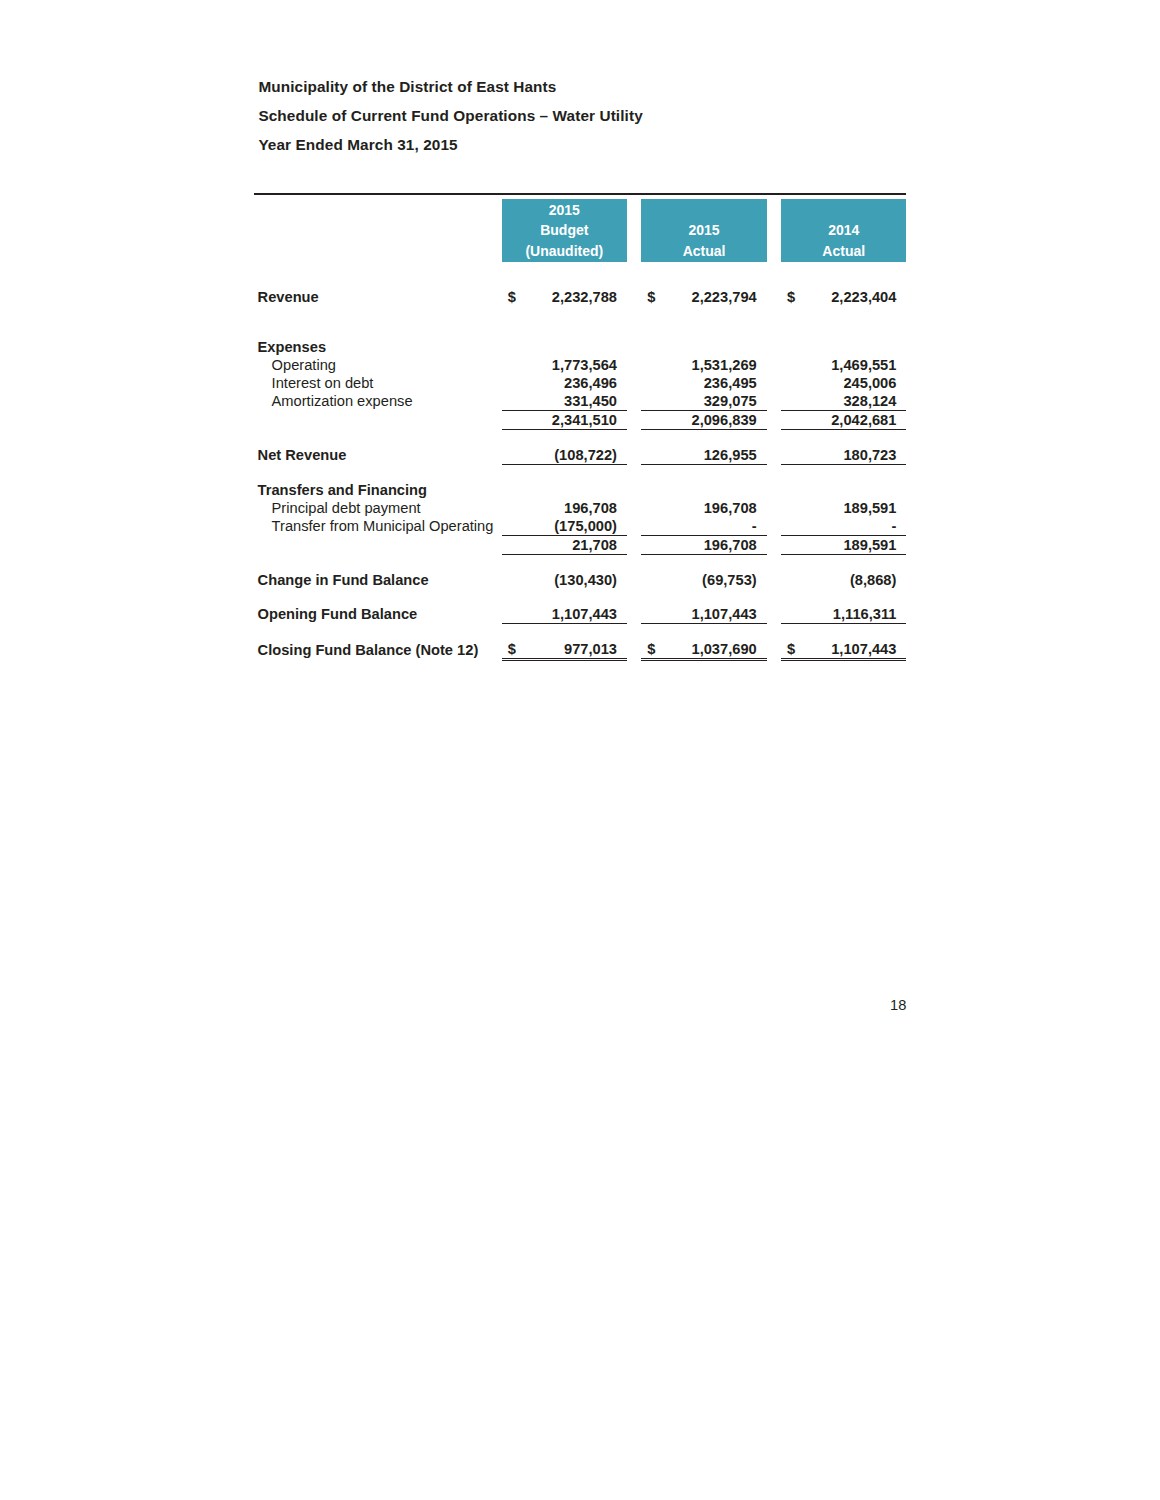Municipality of the District of East Hants
Schedule of Current Fund Operations – Water Utility
Year Ended March 31, 2015
| | 2015 Budget (Unaudited) | | 2015 Actual | | 2014 Actual |
| Revenue | $ | 2,232,788 | | $ | 2,223,794 | | $ | 2,223,404 |
| Expenses | |
| Operating | | 1,773,564 | | | 1,531,269 | | | 1,469,551 |
| Interest on debt | | 236,496 | | | 236,495 | | | 245,006 |
| Amortization expense | | 331,450 | | | 329,075 | | | 328,124 |
| | | 2,341,510 | | | 2,096,839 | | | 2,042,681 |
| Net Revenue | | (108,722) | | | 126,955 | | | 180,723 |
| Transfers and Financing | |
| Principal debt payment | | 196,708 | | | 196,708 | | | 189,591 |
| Transfer from Municipal Operating | | (175,000) | | | - | | | - |
| | | 21,708 | | | 196,708 | | | 189,591 |
| Change in Fund Balance | | (130,430) | | | (69,753) | | | (8,868) |
| Opening Fund Balance | | 1,107,443 | | | 1,107,443 | | | 1,116,311 |
| Closing Fund Balance (Note 12) | $ | 977,013 | | $ | 1,037,690 | | $ | 1,107,443 |
18